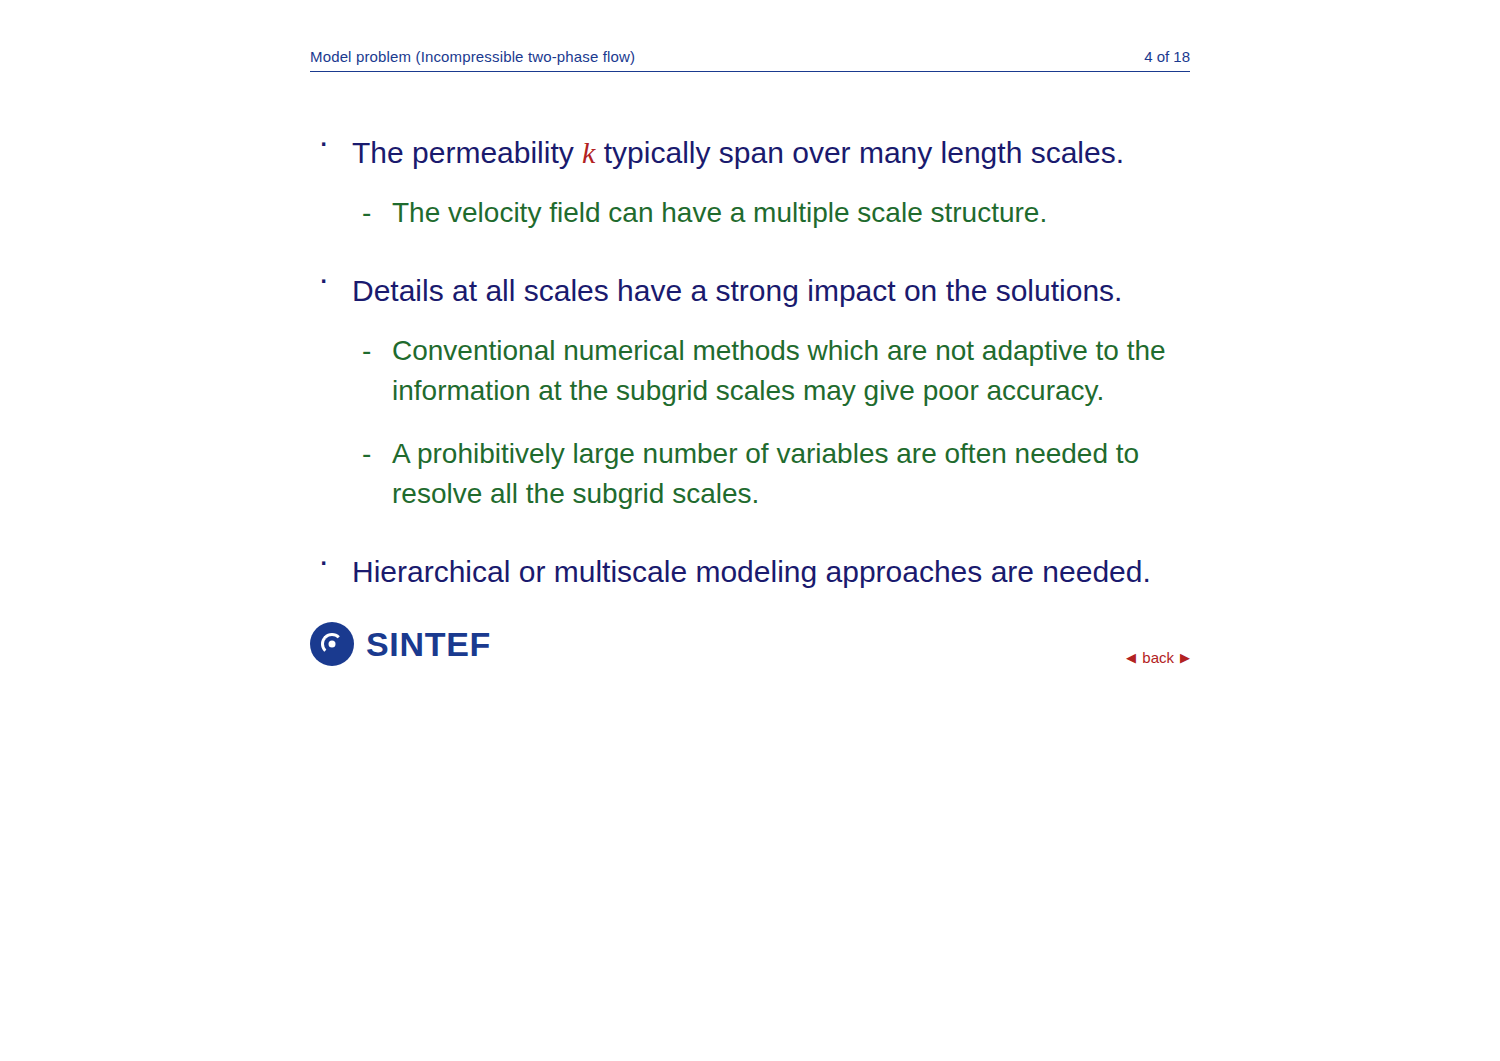Model problem (Incompressible two-phase flow) 4 of 18
The permeability k typically span over many length scales.
The velocity field can have a multiple scale structure.
Details at all scales have a strong impact on the solutions.
Conventional numerical methods which are not adaptive to the information at the subgrid scales may give poor accuracy.
A prohibitively large number of variables are often needed to resolve all the subgrid scales.
Hierarchical or multiscale modeling approaches are needed.
SINTEF
◀ back ▶